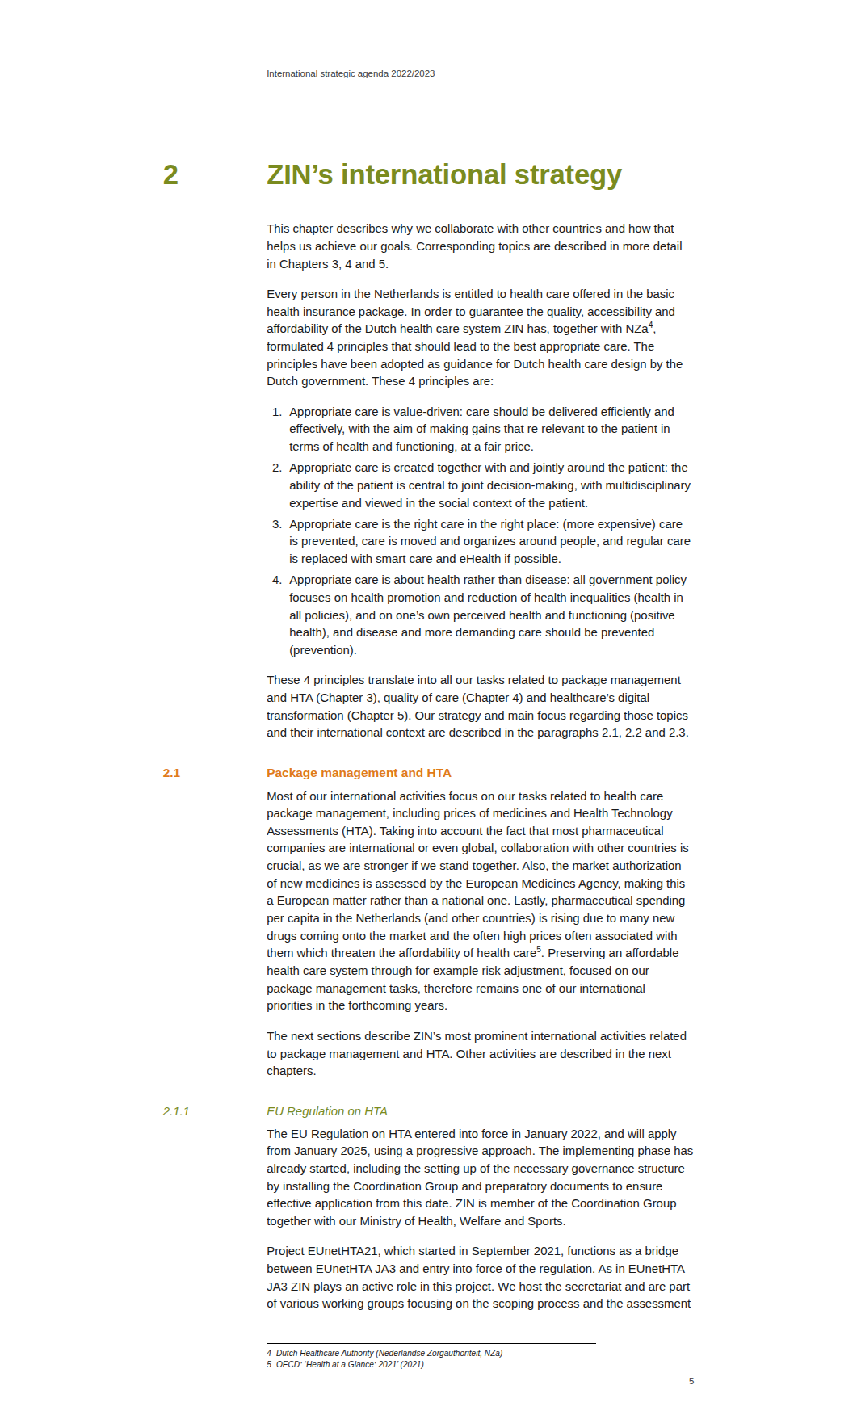International strategic agenda 2022/2023
2
ZIN’s international strategy
This chapter describes why we collaborate with other countries and how that helps us achieve our goals. Corresponding topics are described in more detail in Chapters 3, 4 and 5.
Every person in the Netherlands is entitled to health care offered in the basic health insurance package. In order to guarantee the quality, accessibility and affordability of the Dutch health care system ZIN has, together with NZa4, formulated 4 principles that should lead to the best appropriate care. The principles have been adopted as guidance for Dutch health care design by the Dutch government. These 4 principles are:
Appropriate care is value-driven: care should be delivered efficiently and effectively, with the aim of making gains that re relevant to the patient in terms of health and functioning, at a fair price.
Appropriate care is created together with and jointly around the patient: the ability of the patient is central to joint decision-making, with multidisciplinary expertise and viewed in the social context of the patient.
Appropriate care is the right care in the right place: (more expensive) care is prevented, care is moved and organizes around people, and regular care is replaced with smart care and eHealth if possible.
Appropriate care is about health rather than disease: all government policy focuses on health promotion and reduction of health inequalities (health in all policies), and on one’s own perceived health and functioning (positive health), and disease and more demanding care should be prevented (prevention).
These 4 principles translate into all our tasks related to package management and HTA (Chapter 3), quality of care (Chapter 4) and healthcare’s digital transformation (Chapter 5). Our strategy and main focus regarding those topics and their international context are described in the paragraphs 2.1, 2.2 and 2.3.
2.1
Package management and HTA
Most of our international activities focus on our tasks related to health care package management, including prices of medicines and Health Technology Assessments (HTA). Taking into account the fact that most pharmaceutical companies are international or even global, collaboration with other countries is crucial, as we are stronger if we stand together. Also, the market authorization of new medicines is assessed by the European Medicines Agency, making this a European matter rather than a national one. Lastly, pharmaceutical spending per capita in the Netherlands (and other countries) is rising due to many new drugs coming onto the market and the often high prices often associated with them which threaten the affordability of health care5. Preserving an affordable health care system through for example risk adjustment, focused on our package management tasks, therefore remains one of our international priorities in the forthcoming years.
The next sections describe ZIN’s most prominent international activities related to package management and HTA. Other activities are described in the next chapters.
2.1.1
EU Regulation on HTA
The EU Regulation on HTA entered into force in January 2022, and will apply from January 2025, using a progressive approach. The implementing phase has already started, including the setting up of the necessary governance structure by installing the Coordination Group and preparatory documents to ensure effective application from this date. ZIN is member of the Coordination Group together with our Ministry of Health, Welfare and Sports.
Project EUnetHTA21, which started in September 2021, functions as a bridge between EUnetHTA JA3 and entry into force of the regulation. As in EUnetHTA JA3 ZIN plays an active role in this project. We host the secretariat and are part of various working groups focusing on the scoping process and the assessment
4 Dutch Healthcare Authority (Nederlandse Zorgauthoriteit, NZa)
5 OECD: ‘Health at a Glance: 2021’ (2021)
5